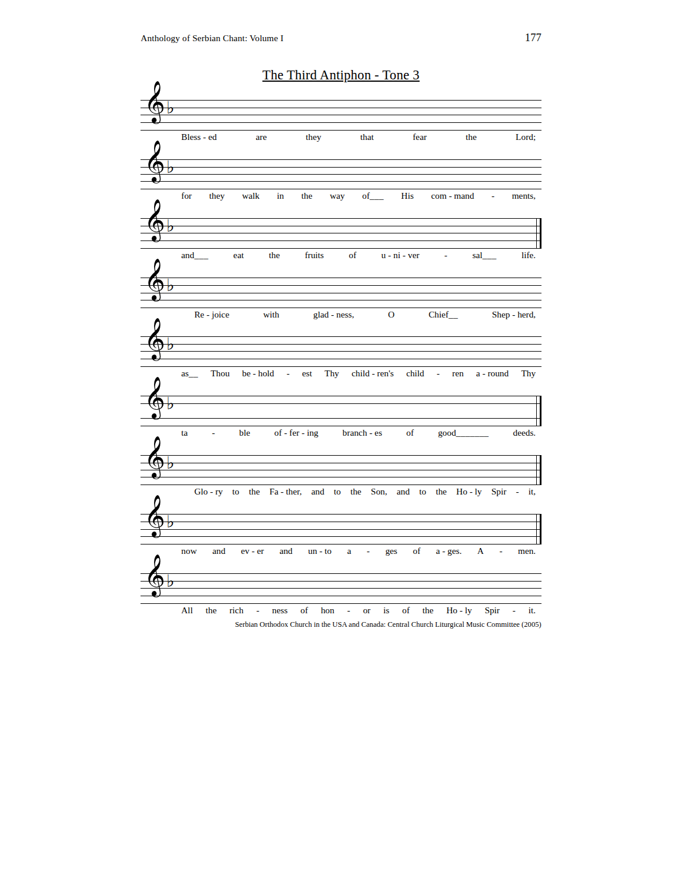Anthology of Serbian Chant: Volume I 177
The Third Antiphon - Tone 3
Vocal chant notated on a single treble staff with one flat in the key signature. Lyrics are aligned beneath the notes, system by system.
𝄞 ♭
Bless - ed are they that fear the Lord;
𝄞 ♭
for they walk in the way of___ His com - mand - ments,
𝄞 ♭
and___ eat the fruits of u - ni - ver - sal___ life.
𝄞 ♭
Re - joice with glad - ness, O Chief__ Shep - herd,
𝄞 ♭
as__ Thou be - hold - est Thy child - ren's child - ren a - round Thy
𝄞 ♭
ta - ble of - fer - ing branch - es of good_______ deeds.
𝄞 ♭
Glo - ry to the Fa - ther, and to the Son, and to the Ho - ly Spir - it,
𝄞 ♭
now and ev - er and un - to a - ges of a - ges. A - men.
𝄞 ♭
All the rich - ness of hon - or is of the Ho - ly Spir - it.
Serbian Orthodox Church in the USA and Canada: Central Church Liturgical Music Committee (2005)